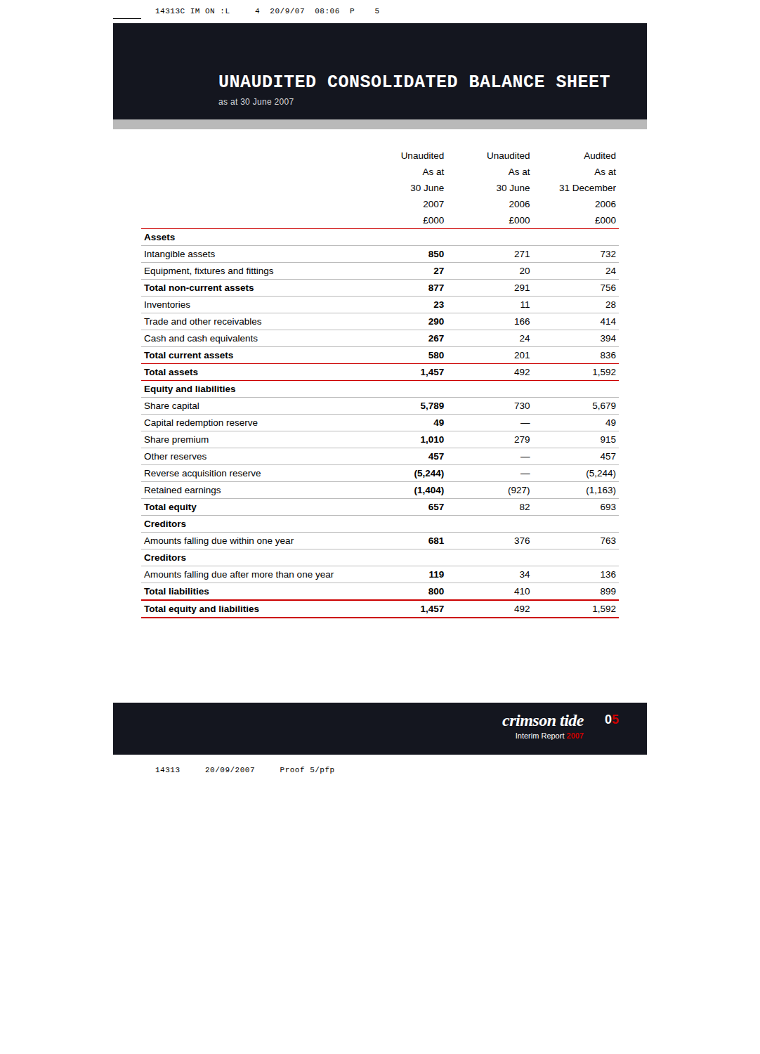14313C IM ON :L 4 20/9/07 08:06 P 5
Unaudited Consolidated Balance Sheet
as at 30 June 2007
| | Unaudited | Unaudited | Audited |
| --- | --- | --- | --- |
| | As at | As at | As at |
| | 30 June | 30 June | 31 December |
| | 2007 | 2006 | 2006 |
| | £000 | £000 | £000 |
| Assets | | | |
| Intangible assets | 850 | 271 | 732 |
| Equipment, fixtures and fittings | 27 | 20 | 24 |
| Total non-current assets | 877 | 291 | 756 |
| Inventories | 23 | 11 | 28 |
| Trade and other receivables | 290 | 166 | 414 |
| Cash and cash equivalents | 267 | 24 | 394 |
| Total current assets | 580 | 201 | 836 |
| Total assets | 1,457 | 492 | 1,592 |
| Equity and liabilities | | | |
| Share capital | 5,789 | 730 | 5,679 |
| Capital redemption reserve | 49 | — | 49 |
| Share premium | 1,010 | 279 | 915 |
| Other reserves | 457 | — | 457 |
| Reverse acquisition reserve | (5,244) | — | (5,244) |
| Retained earnings | (1,404) | (927) | (1,163) |
| Total equity | 657 | 82 | 693 |
| Creditors | | | |
| Amounts falling due within one year | 681 | 376 | 763 |
| Creditors | | | |
| Amounts falling due after more than one year | 119 | 34 | 136 |
| Total liabilities | 800 | 410 | 899 |
| Total equity and liabilities | 1,457 | 492 | 1,592 |
crimson tide
Interim Report 2007
05
14313 20/09/2007 Proof 5/pfp